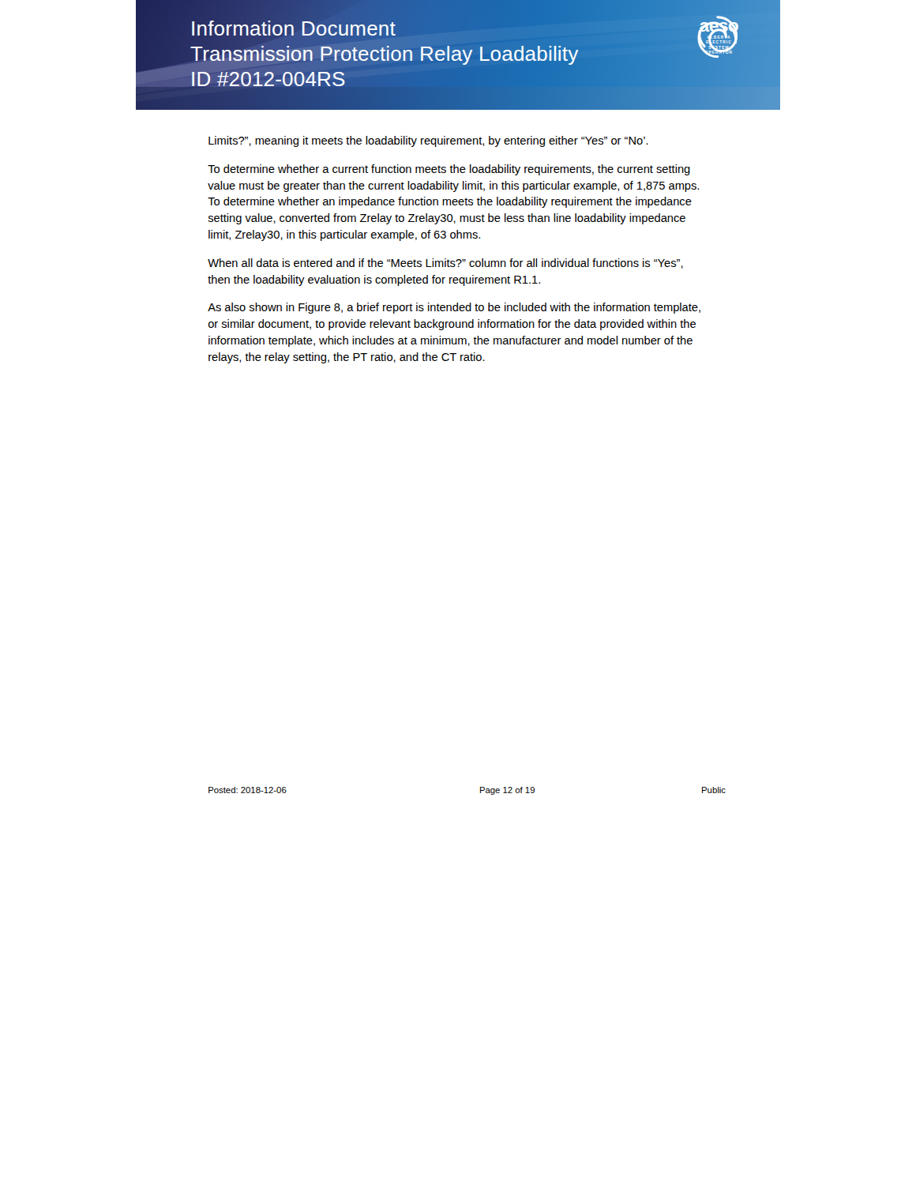Information Document
Transmission Protection Relay Loadability
ID #2012-004RS
aeso
ALBERTA
ELECTRIC
SYSTEM
OPERATOR
Limits?”, meaning it meets the loadability requirement, by entering either “Yes” or “No’.
To determine whether a current function meets the loadability requirements, the current setting value must be greater than the current loadability limit, in this particular example, of 1,875 amps. To determine whether an impedance function meets the loadability requirement the impedance setting value, converted from Zrelay to Zrelay30, must be less than line loadability impedance limit, Zrelay30, in this particular example, of 63 ohms.
When all data is entered and if the “Meets Limits?” column for all individual functions is “Yes”, then the loadability evaluation is completed for requirement R1.1.
As also shown in Figure 8, a brief report is intended to be included with the information template, or similar document, to provide relevant background information for the data provided within the information template, which includes at a minimum, the manufacturer and model number of the relays, the relay setting, the PT ratio, and the CT ratio.
Posted: 2018-12-06
Page 12 of 19
Public